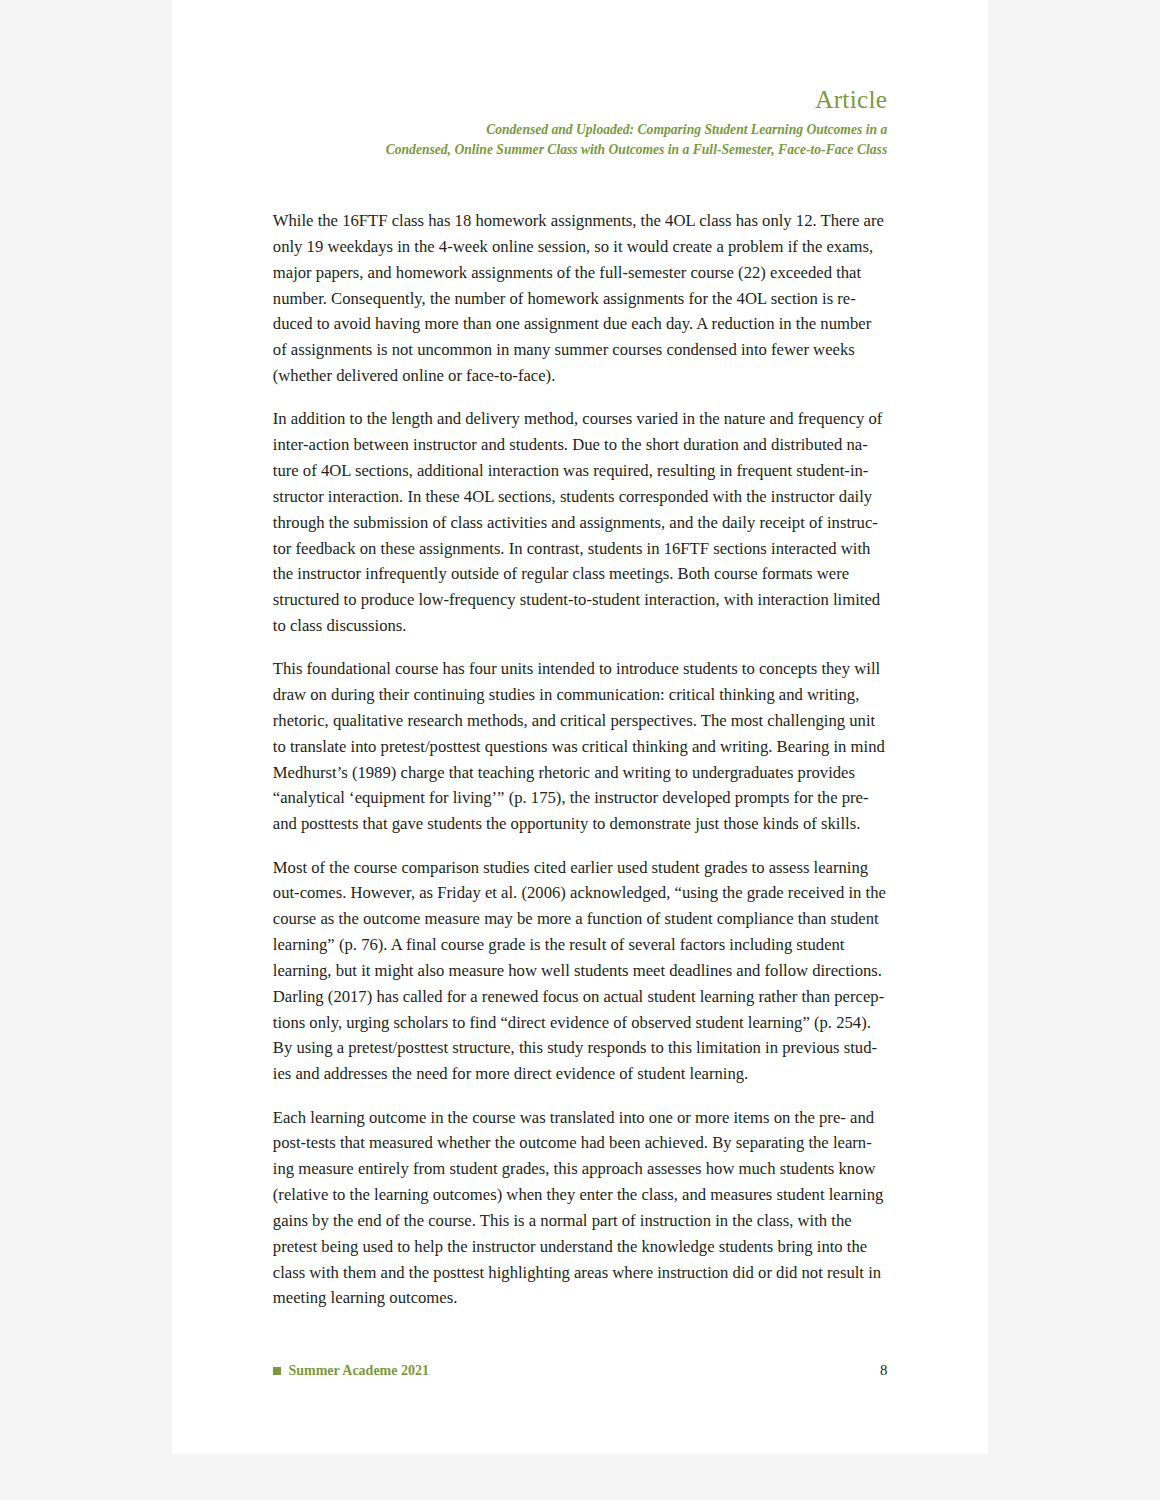Article Condensed and Uploaded: Comparing Student Learning Outcomes in a
Condensed, Online Summer Class with Outcomes in a Full-Semester, Face-to-Face Class
While the 16FTF class has 18 homework assignments, the 4OL class has only 12. There are only 19 weekdays in the 4-week online session, so it would create a problem if the exams, major papers, and homework assignments of the full-semester course (22) exceeded that number. Consequently, the number of homework assignments for the 4OL section is reduced to avoid having more than one assignment due each day. A reduction in the number of assignments is not uncommon in many summer courses condensed into fewer weeks (whether delivered online or face-to-face).
In addition to the length and delivery method, courses varied in the nature and frequency of inter-action between instructor and students. Due to the short duration and distributed nature of 4OL sections, additional interaction was required, resulting in frequent student-instructor interaction. In these 4OL sections, students corresponded with the instructor daily through the submission of class activities and assignments, and the daily receipt of instructor feedback on these assignments. In contrast, students in 16FTF sections interacted with the instructor infrequently outside of regular class meetings. Both course formats were structured to produce low-frequency student-to-student interaction, with interaction limited to class discussions.
This foundational course has four units intended to introduce students to concepts they will draw on during their continuing studies in communication: critical thinking and writing, rhetoric, qualitative research methods, and critical perspectives. The most challenging unit to translate into pretest/posttest questions was critical thinking and writing. Bearing in mind Medhurst’s (1989) charge that teaching rhetoric and writing to undergraduates provides “analytical ‘equipment for living’” (p. 175), the instructor developed prompts for the pre- and posttests that gave students the opportunity to demonstrate just those kinds of skills.
Most of the course comparison studies cited earlier used student grades to assess learning out-comes. However, as Friday et al. (2006) acknowledged, “using the grade received in the course as the outcome measure may be more a function of student compliance than student learning” (p. 76). A final course grade is the result of several factors including student learning, but it might also measure how well students meet deadlines and follow directions. Darling (2017) has called for a renewed focus on actual student learning rather than perceptions only, urging scholars to find “direct evidence of observed student learning” (p. 254). By using a pretest/posttest structure, this study responds to this limitation in previous studies and addresses the need for more direct evidence of student learning.
Each learning outcome in the course was translated into one or more items on the pre- and post-tests that measured whether the outcome had been achieved. By separating the learning measure entirely from student grades, this approach assesses how much students know (relative to the learning outcomes) when they enter the class, and measures student learning gains by the end of the course. This is a normal part of instruction in the class, with the pretest being used to help the instructor understand the knowledge students bring into the class with them and the posttest highlighting areas where instruction did or did not result in meeting learning outcomes.
Summer Academe 2021 8